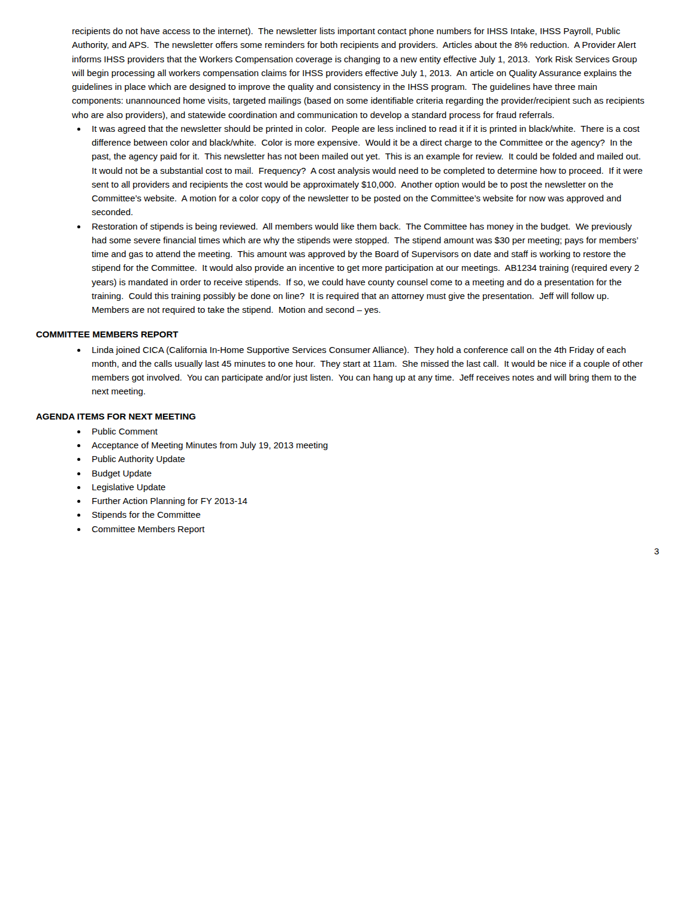recipients do not have access to the internet). The newsletter lists important contact phone numbers for IHSS Intake, IHSS Payroll, Public Authority, and APS. The newsletter offers some reminders for both recipients and providers. Articles about the 8% reduction. A Provider Alert informs IHSS providers that the Workers Compensation coverage is changing to a new entity effective July 1, 2013. York Risk Services Group will begin processing all workers compensation claims for IHSS providers effective July 1, 2013. An article on Quality Assurance explains the guidelines in place which are designed to improve the quality and consistency in the IHSS program. The guidelines have three main components: unannounced home visits, targeted mailings (based on some identifiable criteria regarding the provider/recipient such as recipients who are also providers), and statewide coordination and communication to develop a standard process for fraud referrals.
It was agreed that the newsletter should be printed in color. People are less inclined to read it if it is printed in black/white. There is a cost difference between color and black/white. Color is more expensive. Would it be a direct charge to the Committee or the agency? In the past, the agency paid for it. This newsletter has not been mailed out yet. This is an example for review. It could be folded and mailed out. It would not be a substantial cost to mail. Frequency? A cost analysis would need to be completed to determine how to proceed. If it were sent to all providers and recipients the cost would be approximately $10,000. Another option would be to post the newsletter on the Committee’s website. A motion for a color copy of the newsletter to be posted on the Committee’s website for now was approved and seconded.
Restoration of stipends is being reviewed. All members would like them back. The Committee has money in the budget. We previously had some severe financial times which are why the stipends were stopped. The stipend amount was $30 per meeting; pays for members’ time and gas to attend the meeting. This amount was approved by the Board of Supervisors on date and staff is working to restore the stipend for the Committee. It would also provide an incentive to get more participation at our meetings. AB1234 training (required every 2 years) is mandated in order to receive stipends. If so, we could have county counsel come to a meeting and do a presentation for the training. Could this training possibly be done on line? It is required that an attorney must give the presentation. Jeff will follow up. Members are not required to take the stipend. Motion and second – yes.
Committee Members Report
Linda joined CICA (California In-Home Supportive Services Consumer Alliance). They hold a conference call on the 4th Friday of each month, and the calls usually last 45 minutes to one hour. They start at 11am. She missed the last call. It would be nice if a couple of other members got involved. You can participate and/or just listen. You can hang up at any time. Jeff receives notes and will bring them to the next meeting.
Agenda Items for Next Meeting
Public Comment
Acceptance of Meeting Minutes from July 19, 2013 meeting
Public Authority Update
Budget Update
Legislative Update
Further Action Planning for FY 2013-14
Stipends for the Committee
Committee Members Report
3